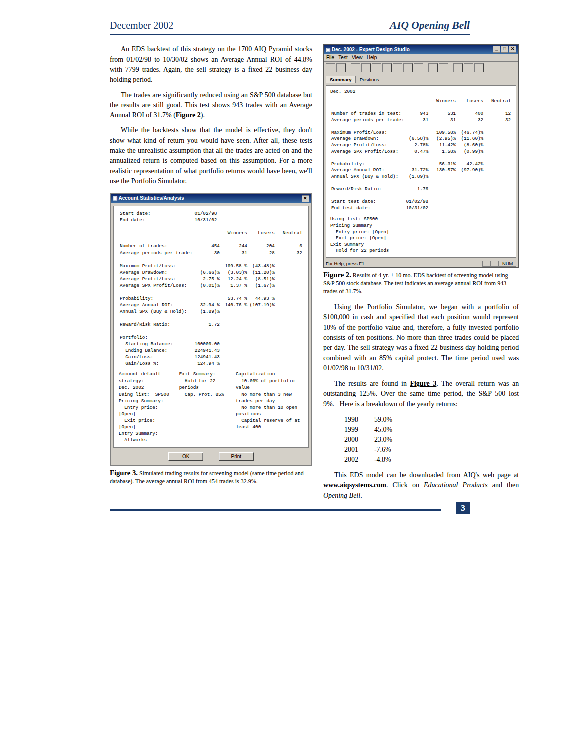December 2002
AIQ Opening Bell
An EDS backtest of this strategy on the 1700 AIQ Pyramid stocks from 01/02/98 to 10/30/02 shows an Average Annual ROI of 44.8% with 7799 trades. Again, the sell strategy is a fixed 22 business day holding period.
The trades are significantly reduced using an S&P 500 database but the results are still good. This test shows 943 trades with an Average Annual ROI of 31.7% (Figure 2).
While the backtests show that the model is effective, they don't show what kind of return you would have seen. After all, these tests make the unrealistic assumption that all the trades are acted on and the annualized return is computed based on this assumption. For a more realistic representation of what portfolio returns would have been, we'll use the Portfolio Simulator.
▣ Account Statistics/Analysis ✕
| Start date: | 01/02/98 |
| End date: | 10/31/02 |
| | | Winners | Losers | Neutral |
| | | ========== | ========== | ========== |
| Number of trades: | 454 | 244 | 204 | 6 |
| Average periods per trade: | 30 | 31 | 28 | 32 |
| Maximum Profit/Loss: | | 109.58 % | (43.48)% | |
| Average Drawdown: | (6.66)% | (3.03)% | (11.20)% | |
| Average Profit/Loss: | 2.75 % | 12.24 % | (8.51)% | |
| Average SPX Profit/Loss: | (0.01)% | 1.37 % | (1.67)% | |
| Probability: | | 53.74 % | 44.93 % | |
| Average Annual ROI: | 32.94 % | 140.76 % | (107.19)% | |
| Annual SPX (Buy & Hold): | (1.89)% | | | |
| Reward/Risk Ratio: | 1.72 | | | |
| Portfolio: | | | | |
| Starting Balance: | 100000.00 | | | |
| Ending Balance: | 224941.43 | | | |
| Gain/Loss: | 124941.43 | | | |
| Gain/Loss %: | 124.94 % | | | |
Account default strategy:
Dec. 2002
Using list: SP500
Pricing Summary:
Entry price: [Open]
Exit price: [Open]
Entry Summary:
Allworks
Exit Summary:
Hold for 22 periods
Cap. Prot. 85%
Capitalization
10.00% of portfolio value
No more than 3 new trades per day
No more than 10 open positions
Capital reserve of at least 400
OK Print
Figure 3. Simulated trading results for screening model (same time period and database). The average annual ROI from 454 trades is 32.9%.
▣ Dec. 2002 - Expert Design Studio _□✕
File Test View Help
Summary Positions
Dec. 2002
| | | Winners | Losers | Neutral |
| | | ========== | ========== | ========== |
| Number of trades in test: | 943 | 531 | 400 | 12 |
| Average periods per trade: | 31 | 31 | 32 | 32 |
| Maximum Profit/Loss: | | 109.58% | (46.74)% | |
| Average Drawdown: | (6.58)% | (2.95)% | (11.60)% | |
| Average Profit/Loss: | 2.78% | 11.42% | (8.60)% | |
| Average SPX Profit/Loss: | 0.47% | 1.58% | (0.99)% | |
| Probability: | | 56.31% | 42.42% | |
| Average Annual ROI: | 31.72% | 130.57% | (97.90)% | |
| Annual SPX (Buy & Hold): | (1.89)% | | | |
| Reward/Risk Ratio: | 1.76 | | | |
| Start test date: | 01/02/98 | | | |
| End test date: | 10/31/02 | | | |
Using list: SP500
Pricing Summary
Entry price: [Open]
Exit price: [Open]
Exit Summary
Hold for 22 periods
For Help, press F1 NUM
Figure 2. Results of 4 yr. + 10 mo. EDS backtest of screening model using S&P 500 stock database. The test indicates an average annual ROI from 943 trades of 31.7%.
Using the Portfolio Simulator, we began with a portfolio of $100,000 in cash and specified that each position would represent 10% of the portfolio value and, therefore, a fully invested portfolio consists of ten positions. No more than three trades could be placed per day. The sell strategy was a fixed 22 business day holding period combined with an 85% capital protect. The time period used was 01/02/98 to 10/31/02.
The results are found in Figure 3. The overall return was an outstanding 125%. Over the same time period, the S&P 500 lost 9%. Here is a breakdown of the yearly returns:
| 1998 | 59.0% |
| 1999 | 45.0% |
| 2000 | 23.0% |
| 2001 | -7.6% |
| 2002 | -4.8% |
This EDS model can be downloaded from AIQ's web page at www.aiqsystems.com. Click on Educational Products and then Opening Bell.
3